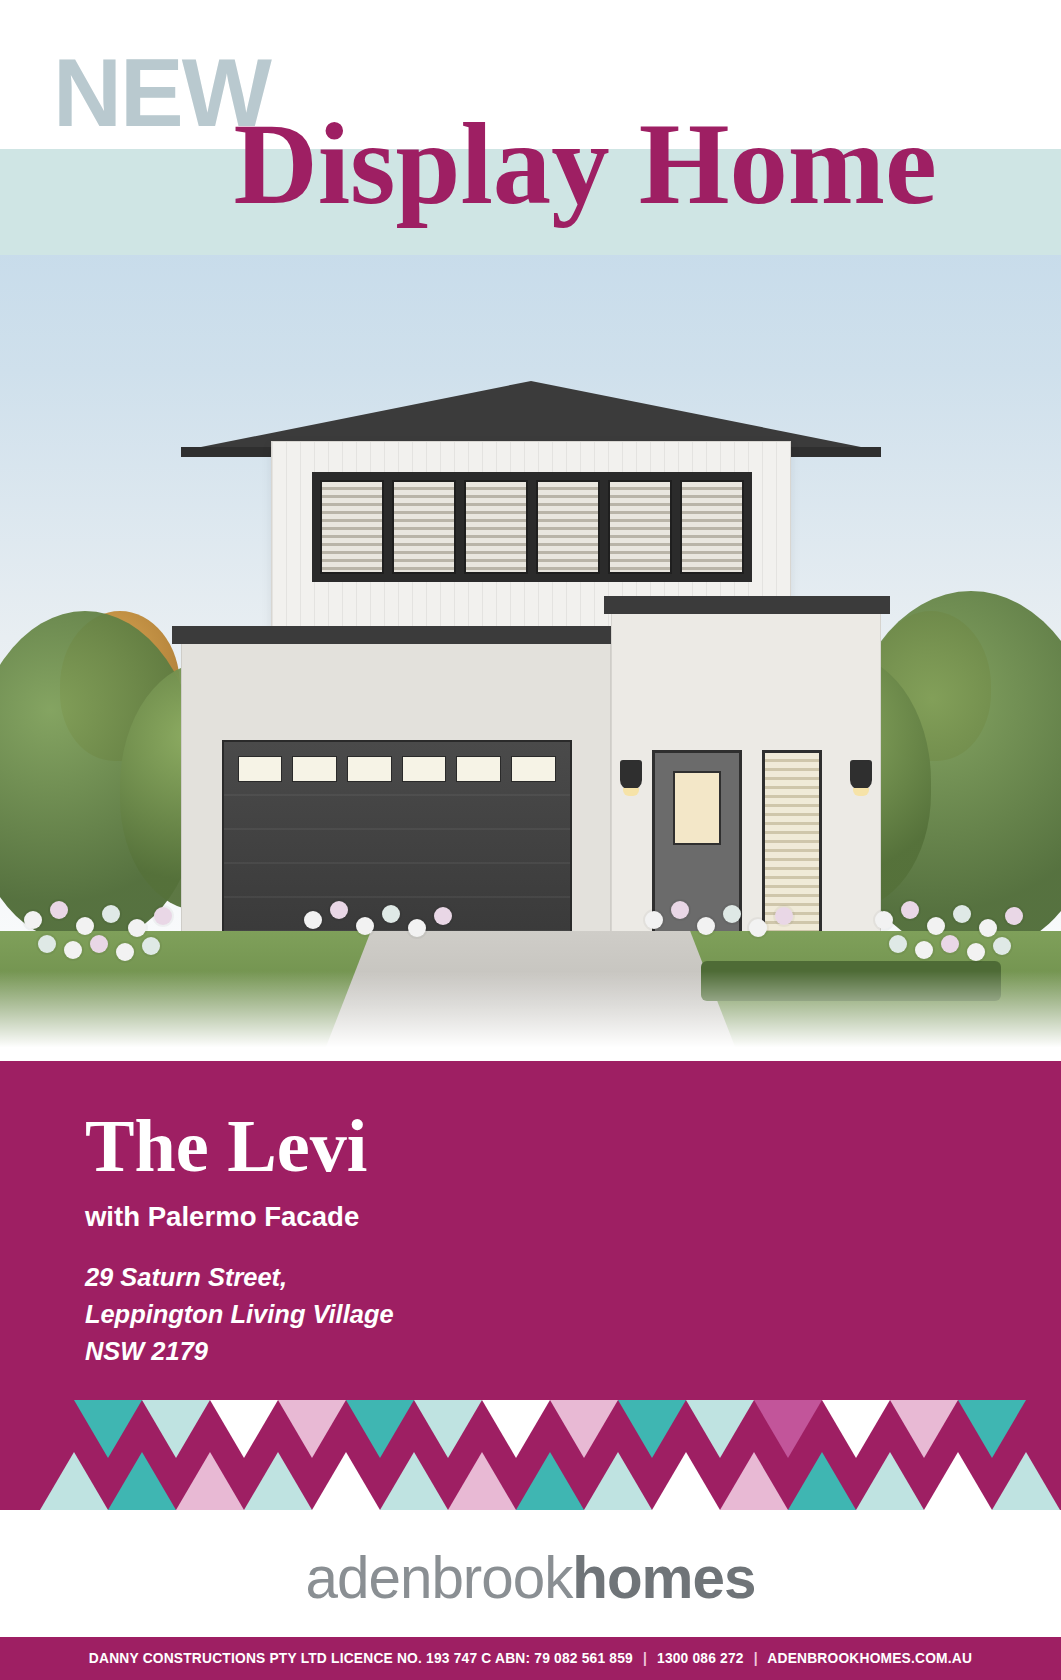NEW
Display Home
The Levi
with Palermo Facade
29 Saturn Street,
Leppington Living Village
NSW 2179
adenbrookhomes
DANNY CONSTRUCTIONS PTY LTD LICENCE NO. 193 747 C ABN: 79 082 561 859 | 1300 086 272 | ADENBROOKHOMES.COM.AU